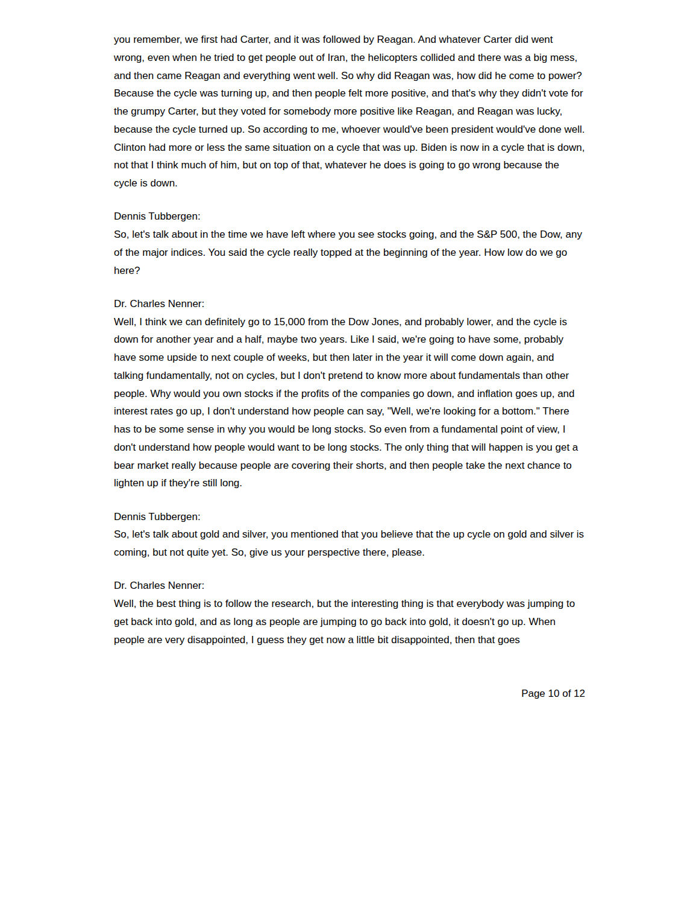you remember, we first had Carter, and it was followed by Reagan. And whatever Carter did went wrong, even when he tried to get people out of Iran, the helicopters collided and there was a big mess, and then came Reagan and everything went well. So why did Reagan was, how did he come to power? Because the cycle was turning up, and then people felt more positive, and that's why they didn't vote for the grumpy Carter, but they voted for somebody more positive like Reagan, and Reagan was lucky, because the cycle turned up. So according to me, whoever would've been president would've done well. Clinton had more or less the same situation on a cycle that was up. Biden is now in a cycle that is down, not that I think much of him, but on top of that, whatever he does is going to go wrong because the cycle is down.
Dennis Tubbergen:
So, let's talk about in the time we have left where you see stocks going, and the S&P 500, the Dow, any of the major indices. You said the cycle really topped at the beginning of the year. How low do we go here?
Dr. Charles Nenner:
Well, I think we can definitely go to 15,000 from the Dow Jones, and probably lower, and the cycle is down for another year and a half, maybe two years. Like I said, we're going to have some, probably have some upside to next couple of weeks, but then later in the year it will come down again, and talking fundamentally, not on cycles, but I don't pretend to know more about fundamentals than other people. Why would you own stocks if the profits of the companies go down, and inflation goes up, and interest rates go up, I don't understand how people can say, "Well, we're looking for a bottom." There has to be some sense in why you would be long stocks. So even from a fundamental point of view, I don't understand how people would want to be long stocks. The only thing that will happen is you get a bear market really because people are covering their shorts, and then people take the next chance to lighten up if they're still long.
Dennis Tubbergen:
So, let's talk about gold and silver, you mentioned that you believe that the up cycle on gold and silver is coming, but not quite yet. So, give us your perspective there, please.
Dr. Charles Nenner:
Well, the best thing is to follow the research, but the interesting thing is that everybody was jumping to get back into gold, and as long as people are jumping to go back into gold, it doesn't go up. When people are very disappointed, I guess they get now a little bit disappointed, then that goes
Page 10 of 12